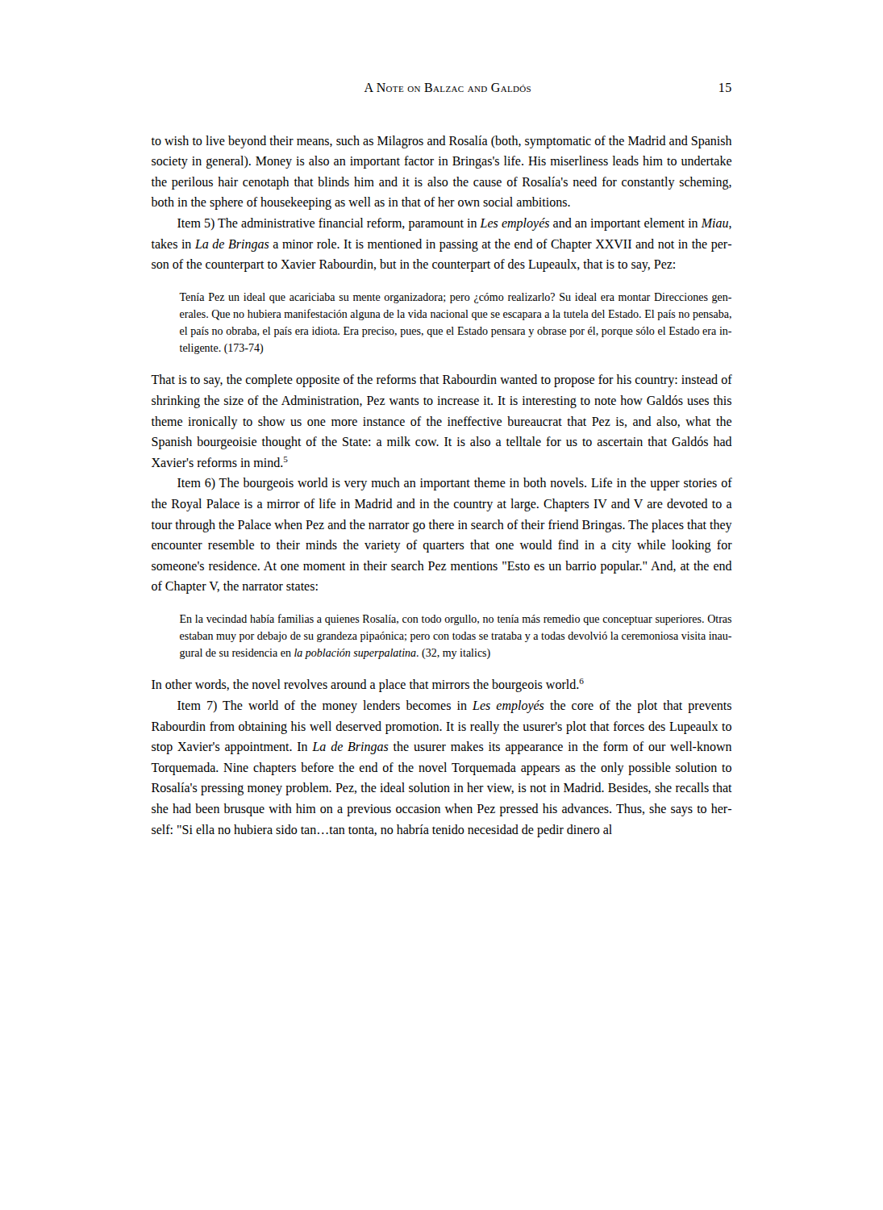A Note on Balzac and Galdós 15
to wish to live beyond their means, such as Milagros and Rosalía (both, symptomatic of the Madrid and Spanish society in general). Money is also an important factor in Bringas's life. His miserliness leads him to undertake the perilous hair cenotaph that blinds him and it is also the cause of Rosalía's need for constantly scheming, both in the sphere of housekeeping as well as in that of her own social ambitions.
Item 5) The administrative financial reform, paramount in Les employés and an important element in Miau, takes in La de Bringas a minor role. It is mentioned in passing at the end of Chapter XXVII and not in the person of the counterpart to Xavier Rabourdin, but in the counterpart of des Lupeaulx, that is to say, Pez:
Tenía Pez un ideal que acariciaba su mente organizadora; pero ¿cómo realizarlo? Su ideal era montar Direcciones generales. Que no hubiera manifestación alguna de la vida nacional que se escapara a la tutela del Estado. El país no pensaba, el país no obraba, el país era idiota. Era preciso, pues, que el Estado pensara y obrase por él, porque sólo el Estado era inteligente. (173-74)
That is to say, the complete opposite of the reforms that Rabourdin wanted to propose for his country: instead of shrinking the size of the Administration, Pez wants to increase it. It is interesting to note how Galdós uses this theme ironically to show us one more instance of the ineffective bureaucrat that Pez is, and also, what the Spanish bourgeoisie thought of the State: a milk cow. It is also a telltale for us to ascertain that Galdós had Xavier's reforms in mind.5
Item 6) The bourgeois world is very much an important theme in both novels. Life in the upper stories of the Royal Palace is a mirror of life in Madrid and in the country at large. Chapters IV and V are devoted to a tour through the Palace when Pez and the narrator go there in search of their friend Bringas. The places that they encounter resemble to their minds the variety of quarters that one would find in a city while looking for someone's residence. At one moment in their search Pez mentions "Esto es un barrio popular." And, at the end of Chapter V, the narrator states:
En la vecindad había familias a quienes Rosalía, con todo orgullo, no tenía más remedio que conceptuar superiores. Otras estaban muy por debajo de su grandeza pipaónica; pero con todas se trataba y a todas devolvió la ceremoniosa visita inaugural de su residencia en la población superpalatina. (32, my italics)
In other words, the novel revolves around a place that mirrors the bourgeois world.6
Item 7) The world of the money lenders becomes in Les employés the core of the plot that prevents Rabourdin from obtaining his well deserved promotion. It is really the usurer's plot that forces des Lupeaulx to stop Xavier's appointment. In La de Bringas the usurer makes its appearance in the form of our well-known Torquemada. Nine chapters before the end of the novel Torquemada appears as the only possible solution to Rosalía's pressing money problem. Pez, the ideal solution in her view, is not in Madrid. Besides, she recalls that she had been brusque with him on a previous occasion when Pez pressed his advances. Thus, she says to herself: "Si ella no hubiera sido tan…tan tonta, no habría tenido necesidad de pedir dinero al